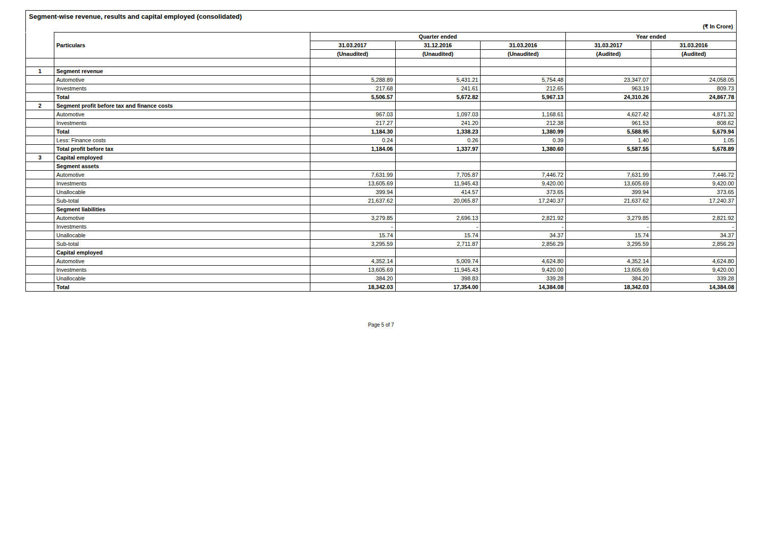Segment-wise revenue, results and capital employed (consolidated)
(₹ In Crore)
| | Particulars | Quarter ended | Year ended |
| --- | --- | --- | --- |
| 31.03.2017 | 31.12.2016 | 31.03.2016 | 31.03.2017 | 31.03.2016 |
| (Unaudited) | (Unaudited) | (Unaudited) | (Audited) | (Audited) |
| 1 | Segment revenue | | | | | |
| | Automotive | 5,288.89 | 5,431.21 | 5,754.48 | 23,347.07 | 24,058.05 |
| | Investments | 217.68 | 241.61 | 212.65 | 963.19 | 809.73 |
| | Total | 5,506.57 | 5,672.82 | 5,967.13 | 24,310.26 | 24,867.78 |
| 2 | Segment profit before tax and finance costs | | | | | |
| | Automotive | 967.03 | 1,097.03 | 1,168.61 | 4,627.42 | 4,871.32 |
| | Investments | 217.27 | 241.20 | 212.38 | 961.53 | 808.62 |
| | Total | 1,184.30 | 1,338.23 | 1,380.99 | 5,588.95 | 5,679.94 |
| | Less: Finance costs | 0.24 | 0.26 | 0.39 | 1.40 | 1.05 |
| | Total profit before tax | 1,184.06 | 1,337.97 | 1,380.60 | 5,587.55 | 5,678.89 |
| 3 | Capital employed | | | | | |
| | Segment assets | | | | | |
| | Automotive | 7,631.99 | 7,705.87 | 7,446.72 | 7,631.99 | 7,446.72 |
| | Investments | 13,605.69 | 11,945.43 | 9,420.00 | 13,605.69 | 9,420.00 |
| | Unallocable | 399.94 | 414.57 | 373.65 | 399.94 | 373.65 |
| | Sub-total | 21,637.62 | 20,065.87 | 17,240.37 | 21,637.62 | 17,240.37 |
| | Segment liabilities | | | | | |
| | Automotive | 3,279.85 | 2,696.13 | 2,821.92 | 3,279.85 | 2,821.92 |
| | Investments | - | - | - | - | - |
| | Unallocable | 15.74 | 15.74 | 34.37 | 15.74 | 34.37 |
| | Sub-total | 3,295.59 | 2,711.87 | 2,856.29 | 3,295.59 | 2,856.29 |
| | Capital employed | | | | | |
| | Automotive | 4,352.14 | 5,009.74 | 4,624.80 | 4,352.14 | 4,624.80 |
| | Investments | 13,605.69 | 11,945.43 | 9,420.00 | 13,605.69 | 9,420.00 |
| | Unallocable | 384.20 | 398.83 | 339.28 | 384.20 | 339.28 |
| | Total | 18,342.03 | 17,354.00 | 14,384.08 | 18,342.03 | 14,384.08 |
Page 5 of 7